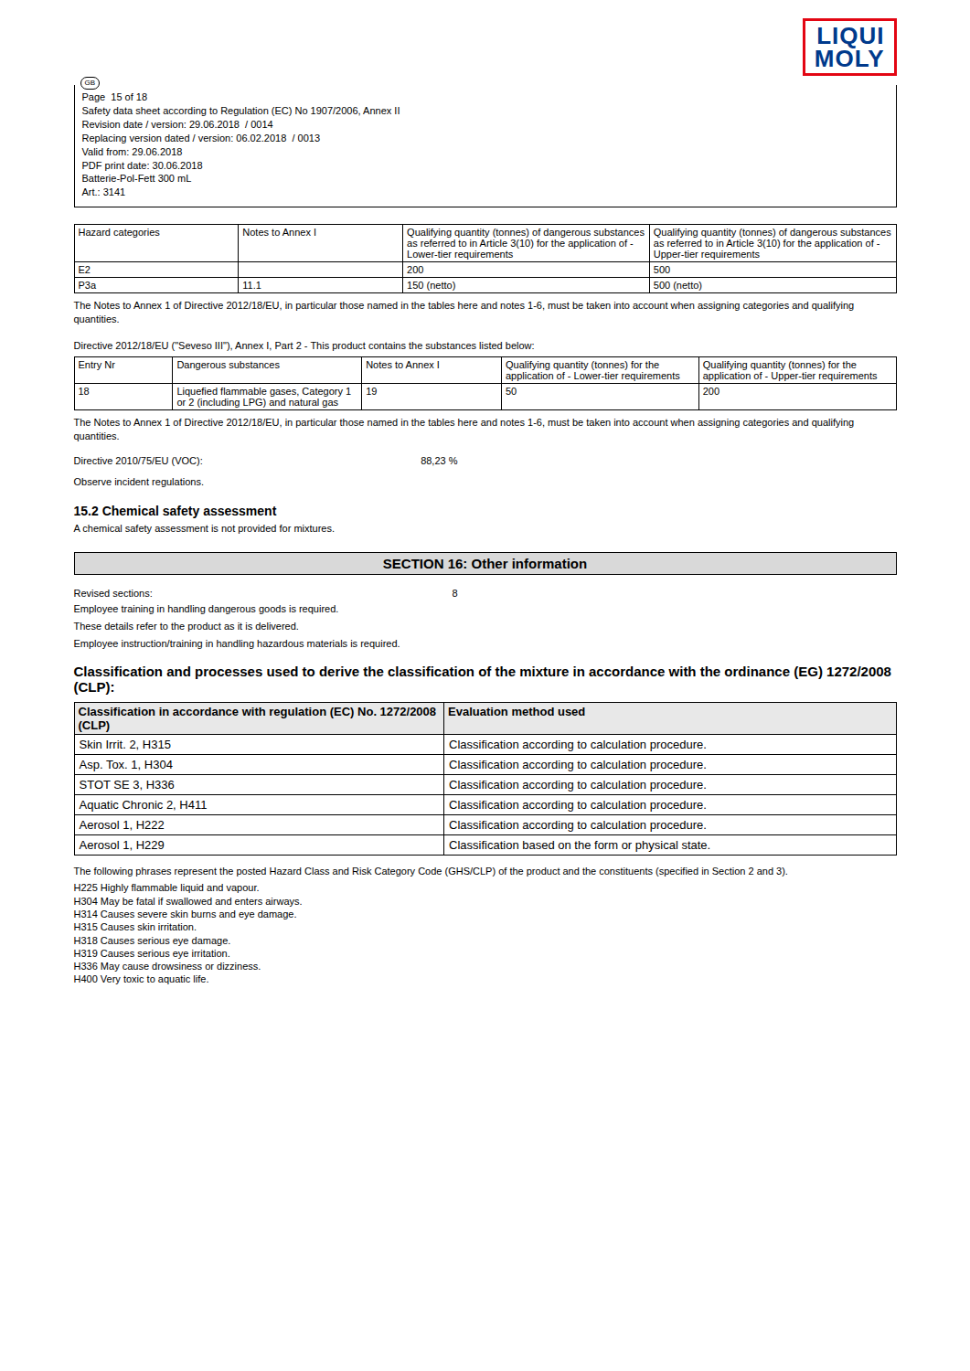LIQUI MOLY
Page 15 of 18
Safety data sheet according to Regulation (EC) No 1907/2006, Annex II
Revision date / version: 29.06.2018 / 0014
Replacing version dated / version: 06.02.2018 / 0013
Valid from: 29.06.2018
PDF print date: 30.06.2018
Batterie-Pol-Fett 300 mL
Art.: 3141
| Hazard categories | Notes to Annex I | Qualifying quantity (tonnes) of dangerous substances as referred to in Article 3(10) for the application of - Lower-tier requirements | Qualifying quantity (tonnes) of dangerous substances as referred to in Article 3(10) for the application of - Upper-tier requirements |
| --- | --- | --- | --- |
| E2 | | 200 | 500 |
| P3a | 11.1 | 150 (netto) | 500 (netto) |
The Notes to Annex 1 of Directive 2012/18/EU, in particular those named in the tables here and notes 1-6, must be taken into account when assigning categories and qualifying quantities.
Directive 2012/18/EU ("Seveso III"), Annex I, Part 2 - This product contains the substances listed below:
| Entry Nr | Dangerous substances | Notes to Annex I | Qualifying quantity (tonnes) for the application of - Lower-tier requirements | Qualifying quantity (tonnes) for the application of - Upper-tier requirements |
| --- | --- | --- | --- | --- |
| 18 | Liquefied flammable gases, Category 1 or 2 (including LPG) and natural gas | 19 | 50 | 200 |
The Notes to Annex 1 of Directive 2012/18/EU, in particular those named in the tables here and notes 1-6, must be taken into account when assigning categories and qualifying quantities.
Directive 2010/75/EU (VOC): 88,23 %
Observe incident regulations.
15.2 Chemical safety assessment
A chemical safety assessment is not provided for mixtures.
SECTION 16: Other information
Revised sections: 8
Employee training in handling dangerous goods is required.
These details refer to the product as it is delivered.
Employee instruction/training in handling hazardous materials is required.
Classification and processes used to derive the classification of the mixture in accordance with the ordinance (EG) 1272/2008 (CLP):
| Classification in accordance with regulation (EC) No. 1272/2008 (CLP) | Evaluation method used |
| --- | --- |
| Skin Irrit. 2, H315 | Classification according to calculation procedure. |
| Asp. Tox. 1, H304 | Classification according to calculation procedure. |
| STOT SE 3, H336 | Classification according to calculation procedure. |
| Aquatic Chronic 2, H411 | Classification according to calculation procedure. |
| Aerosol 1, H222 | Classification according to calculation procedure. |
| Aerosol 1, H229 | Classification based on the form or physical state. |
The following phrases represent the posted Hazard Class and Risk Category Code (GHS/CLP) of the product and the constituents (specified in Section 2 and 3).
H225 Highly flammable liquid and vapour.
H304 May be fatal if swallowed and enters airways.
H314 Causes severe skin burns and eye damage.
H315 Causes skin irritation.
H318 Causes serious eye damage.
H319 Causes serious eye irritation.
H336 May cause drowsiness or dizziness.
H400 Very toxic to aquatic life.